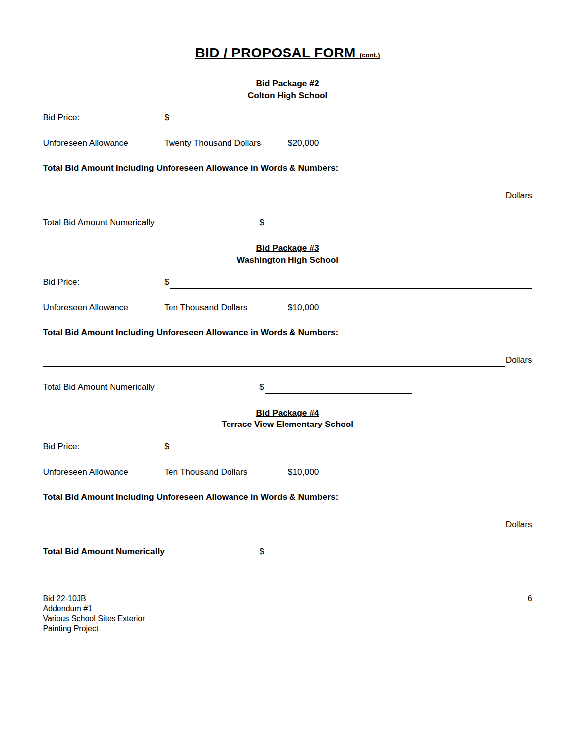BID / PROPOSAL FORM (cont.)
Bid Package #2
Colton High School
Bid Price:
$
Unforeseen Allowance
Twenty Thousand Dollars
$20,000
Total Bid Amount Including Unforeseen Allowance in Words & Numbers:
Dollars
Total Bid Amount Numerically
$
Bid Package #3
Washington High School
Bid Price:
$
Unforeseen Allowance
Ten Thousand Dollars
$10,000
Total Bid Amount Including Unforeseen Allowance in Words & Numbers:
Dollars
Total Bid Amount Numerically
$
Bid Package #4
Terrace View Elementary School
Bid Price:
$
Unforeseen Allowance
Ten Thousand Dollars
$10,000
Total Bid Amount Including Unforeseen Allowance in Words & Numbers:
Dollars
Total Bid Amount Numerically
$
6 Bid 22-10JB
Addendum #1
Various School Sites Exterior
Painting Project